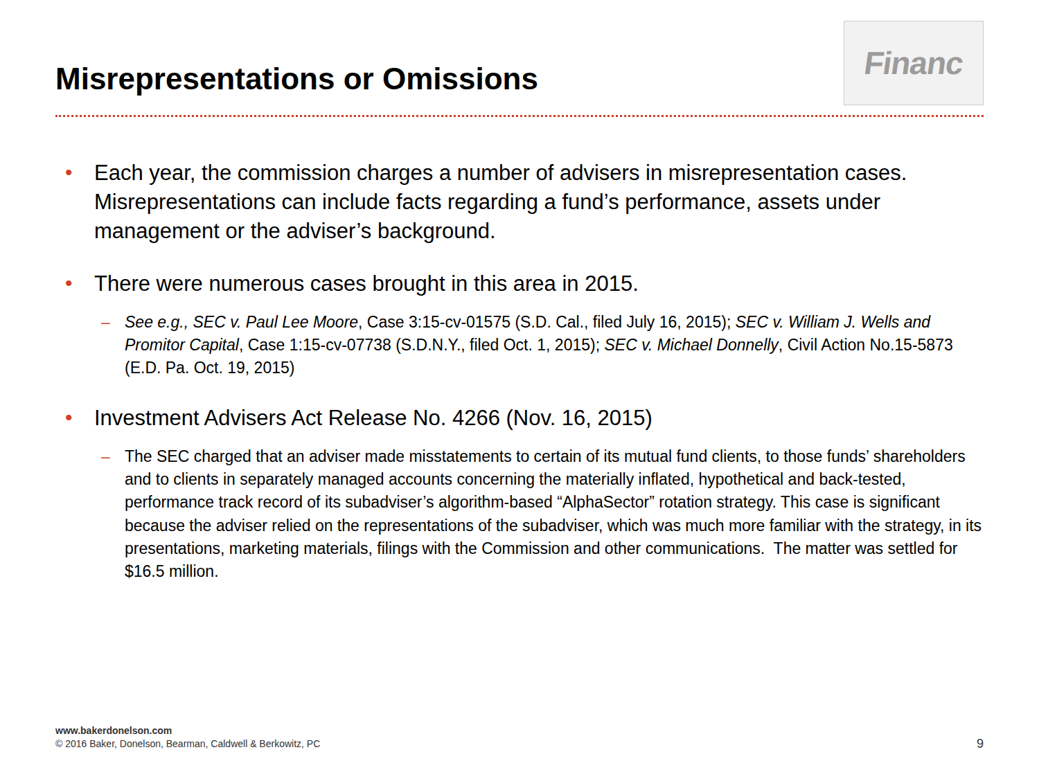Financ
Misrepresentations or Omissions
Each year, the commission charges a number of advisers in misrepresentation cases. Misrepresentations can include facts regarding a fund’s performance, assets under management or the adviser’s background.
There were numerous cases brought in this area in 2015.
See e.g., SEC v. Paul Lee Moore, Case 3:15-cv-01575 (S.D. Cal., filed July 16, 2015); SEC v. William J. Wells and Promitor Capital, Case 1:15-cv-07738 (S.D.N.Y., filed Oct. 1, 2015); SEC v. Michael Donnelly, Civil Action No.15-5873 (E.D. Pa. Oct. 19, 2015)
Investment Advisers Act Release No. 4266 (Nov. 16, 2015)
The SEC charged that an adviser made misstatements to certain of its mutual fund clients, to those funds’ shareholders and to clients in separately managed accounts concerning the materially inflated, hypothetical and back-tested, performance track record of its subadviser’s algorithm-based “AlphaSector” rotation strategy. This case is significant because the adviser relied on the representations of the subadviser, which was much more familiar with the strategy, in its presentations, marketing materials, filings with the Commission and other communications. The matter was settled for $16.5 million.
www.bakerdonelson.com
© 2016 Baker, Donelson, Bearman, Caldwell & Berkowitz, PC
9